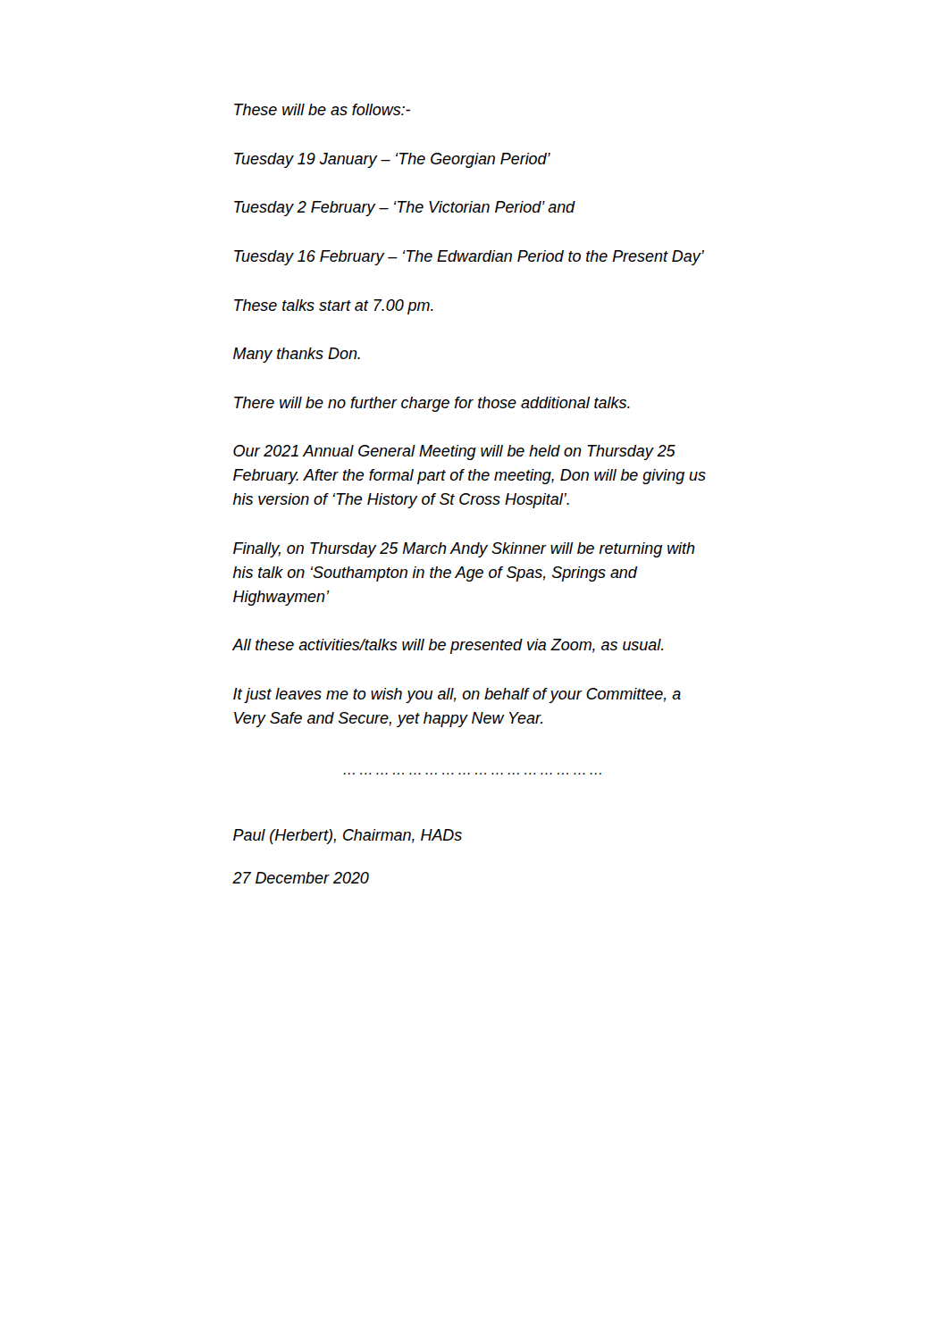These will be as follows:-
Tuesday 19 January – ‘The Georgian Period’
Tuesday 2 February – ‘The Victorian Period’ and
Tuesday 16 February – ‘The Edwardian Period to the Present Day’
These talks start at 7.00 pm.
Many thanks Don.
There will be no further charge for those additional talks.
Our 2021 Annual General Meeting will be held on Thursday 25 February. After the formal part of the meeting, Don will be giving us his version of ‘The History of St Cross Hospital’.
Finally, on Thursday 25 March Andy Skinner will be returning with his talk on ‘Southampton in the Age of Spas, Springs and Highwaymen’
All these activities/talks will be presented via Zoom, as usual.
It just leaves me to wish you all, on behalf of your Committee, a Very Safe and Secure, yet happy New Year.
…………………………………………
Paul (Herbert), Chairman, HADs
27 December 2020